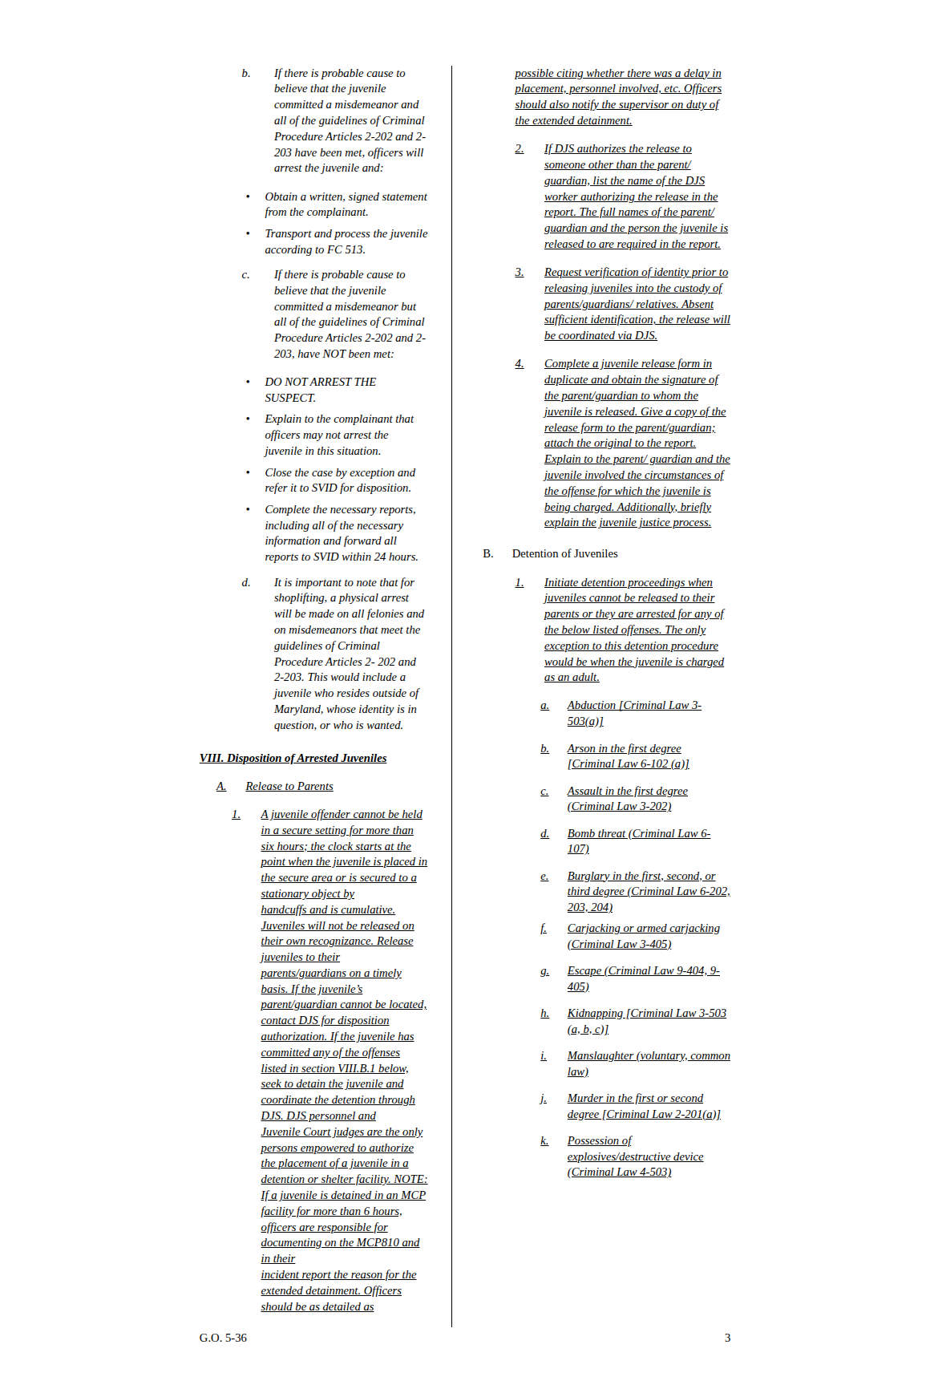b.
If there is probable cause to believe that the juvenile committed a misdemeanor and all of the guidelines of Criminal Procedure Articles 2-202 and 2-203 have been met, officers will arrest the juvenile and:
Obtain a written, signed statement from the complainant.
Transport and process the juvenile according to FC 513.
c.
If there is probable cause to believe that the juvenile committed a misdemeanor but all of the guidelines of Criminal Procedure Articles 2-202 and 2-203, have NOT been met:
DO NOT ARREST THE SUSPECT.
Explain to the complainant that officers may not arrest the juvenile in this situation.
Close the case by exception and refer it to SVID for disposition.
Complete the necessary reports, including all of the necessary information and forward all reports to SVID within 24 hours.
d.
It is important to note that for shoplifting, a physical arrest will be made on all felonies and on misdemeanors that meet the guidelines of Criminal Procedure Articles 2- 202 and 2-203. This would include a juvenile who resides outside of Maryland, whose identity is in question, or who is wanted.
VIII. Disposition of Arrested Juveniles
A.
Release to Parents
1.
A juvenile offender cannot be held in a secure setting for more than six hours; the clock starts at the point when the juvenile is placed in the secure area or is secured to a stationary object by
handcuffs and is cumulative. Juveniles will not be released on their own recognizance. Release
juveniles to their parents/guardians on a timely basis. If the juvenile’s parent/guardian cannot be located, contact DJS for disposition authorization. If the juvenile has committed any of the offenses listed in section VIII.B.1 below, seek to detain the juvenile and coordinate the detention through DJS. DJS personnel and
Juvenile Court judges are the only persons empowered to authorize the placement of a juvenile in a detention or shelter facility. NOTE: If a juvenile is detained in an MCP facility for more than 6 hours, officers are responsible for documenting on the MCP810 and in their
incident report the reason for the extended detainment. Officers should be as detailed as
possible citing whether there was a delay in placement, personnel involved, etc. Officers should also notify the supervisor on duty of the extended detainment.
2.
If DJS authorizes the release to someone other than the parent/ guardian, list the name of the DJS worker authorizing the release in the report. The full names of the parent/ guardian and the person the juvenile is released to are required in the report.
3.
Request verification of identity prior to releasing juveniles into the custody of parents/guardians/ relatives. Absent sufficient identification, the release will be coordinated via DJS.
4.
Complete a juvenile release form in duplicate and obtain the signature of the parent/guardian to whom the juvenile is released. Give a copy of the release form to the parent/guardian; attach the original to the report. Explain to the parent/ guardian and the juvenile involved the circumstances of the offense for which the juvenile is being charged. Additionally, briefly explain the juvenile justice process.
B.
Detention of Juveniles
1.
Initiate detention proceedings when juveniles cannot be released to their parents or they are arrested for any of the below listed offenses. The only exception to this detention procedure would be when the juvenile is charged as an adult.
a.
Abduction [Criminal Law 3-503(a)]
b.
Arson in the first degree [Criminal Law 6-102 (a)]
c.
Assault in the first degree (Criminal Law 3-202)
d.
Bomb threat (Criminal Law 6-107)
e.
Burglary in the first, second, or third degree (Criminal Law 6-202, 203, 204)
f.
Carjacking or armed carjacking (Criminal Law 3-405)
g.
Escape (Criminal Law 9-404, 9-405)
h.
Kidnapping [Criminal Law 3-503 (a, b, c)]
i.
Manslaughter (voluntary, common law)
j.
Murder in the first or second degree [Criminal Law 2-201(a)]
k.
Possession of explosives/destructive device (Criminal Law 4-503)
G.O. 5-36
3